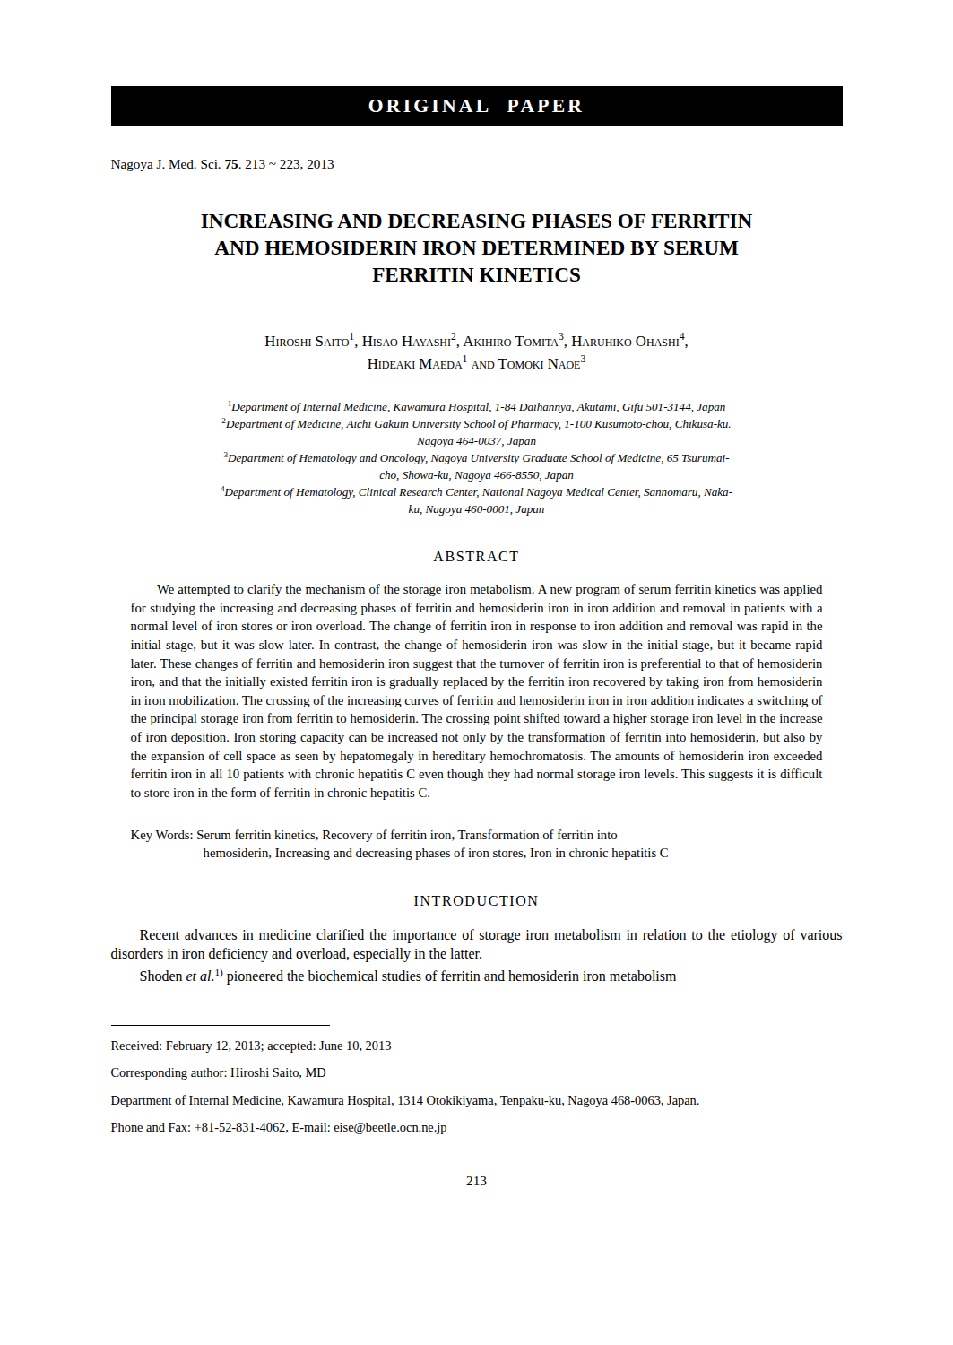ORIGINAL PAPER
Nagoya J. Med. Sci. 75. 213 ~ 223, 2013
INCREASING AND DECREASING PHASES OF FERRITIN
AND HEMOSIDERIN IRON DETERMINED BY SERUM
FERRITIN KINETICS
Hiroshi Saito1, Hisao Hayashi2, Akihiro Tomita3, Haruhiko Ohashi4,
Hideaki Maeda1 and Tomoki Naoe3
1Department of Internal Medicine, Kawamura Hospital, 1-84 Daihannya, Akutami, Gifu 501-3144, Japan
2Department of Medicine, Aichi Gakuin University School of Pharmacy, 1-100 Kusumoto-chou, Chikusa-ku.
Nagoya 464-0037, Japan
3Department of Hematology and Oncology, Nagoya University Graduate School of Medicine, 65 Tsurumai-
cho, Showa-ku, Nagoya 466-8550, Japan
4Department of Hematology, Clinical Research Center, National Nagoya Medical Center, Sannomaru, Naka-
ku, Nagoya 460-0001, Japan
ABSTRACT
We attempted to clarify the mechanism of the storage iron metabolism. A new program of serum ferritin kinetics was applied for studying the increasing and decreasing phases of ferritin and hemosiderin iron in iron addition and removal in patients with a normal level of iron stores or iron overload. The change of ferritin iron in response to iron addition and removal was rapid in the initial stage, but it was slow later. In contrast, the change of hemosiderin iron was slow in the initial stage, but it became rapid later. These changes of ferritin and hemosiderin iron suggest that the turnover of ferritin iron is preferential to that of hemosiderin iron, and that the initially existed ferritin iron is gradually replaced by the ferritin iron recovered by taking iron from hemosiderin in iron mobilization. The crossing of the increasing curves of ferritin and hemosiderin iron in iron addition indicates a switching of the principal storage iron from ferritin to hemosiderin. The crossing point shifted toward a higher storage iron level in the increase of iron deposition. Iron storing capacity can be increased not only by the transformation of ferritin into hemosiderin, but also by the expansion of cell space as seen by hepatomegaly in hereditary hemochromatosis. The amounts of hemosiderin iron exceeded ferritin iron in all 10 patients with chronic hepatitis C even though they had normal storage iron levels. This suggests it is difficult to store iron in the form of ferritin in chronic hepatitis C.
Key Words: Serum ferritin kinetics, Recovery of ferritin iron, Transformation of ferritin into
hemosiderin, Increasing and decreasing phases of iron stores, Iron in chronic hepatitis C
INTRODUCTION
Recent advances in medicine clarified the importance of storage iron metabolism in relation to the etiology of various disorders in iron deficiency and overload, especially in the latter.
Shoden et al.1) pioneered the biochemical studies of ferritin and hemosiderin iron metabolism
Received: February 12, 2013; accepted: June 10, 2013
Corresponding author: Hiroshi Saito, MD
Department of Internal Medicine, Kawamura Hospital, 1314 Otokikiyama, Tenpaku-ku, Nagoya 468-0063, Japan.
Phone and Fax: +81-52-831-4062, E-mail: eise@beetle.ocn.ne.jp
213